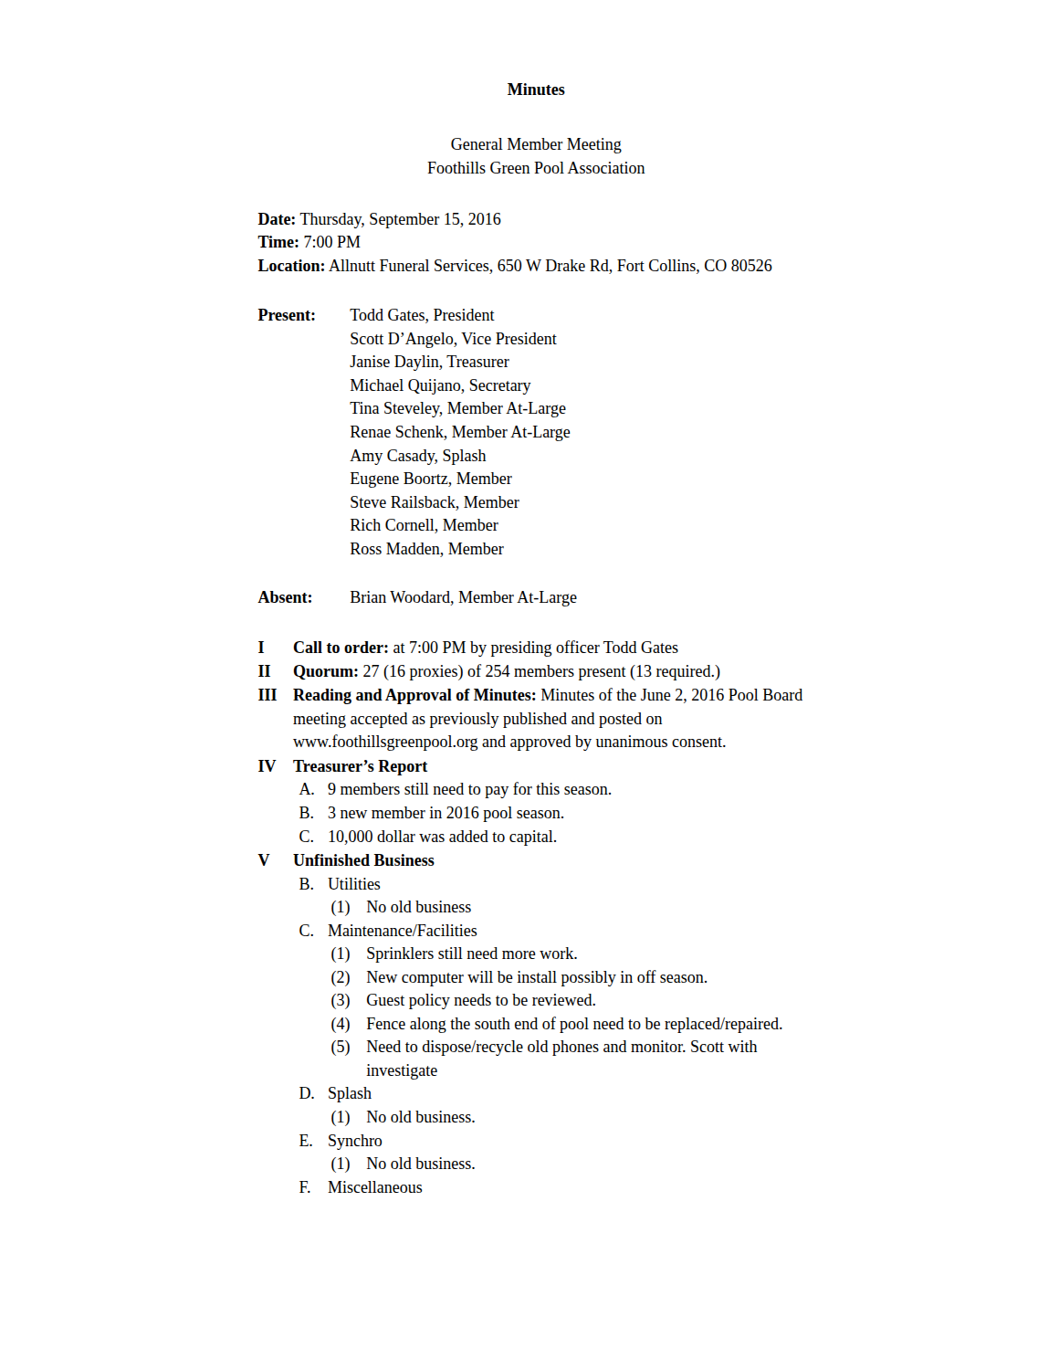Minutes
General Member Meeting
Foothills Green Pool Association
Date: Thursday, September 15, 2016
Time: 7:00 PM
Location: Allnutt Funeral Services, 650 W Drake Rd, Fort Collins, CO 80526
| Present: | Todd Gates, President Scott D’Angelo, Vice President Janise Daylin, Treasurer Michael Quijano, Secretary Tina Steveley, Member At-Large Renae Schenk, Member At-Large Amy Casady, Splash Eugene Boortz, Member Steve Railsback, Member Rich Cornell, Member Ross Madden, Member |
| Absent: | Brian Woodard, Member At-Large |
I Call to order: at 7:00 PM by presiding officer Todd Gates
II Quorum: 27 (16 proxies) of 254 members present (13 required.)
III Reading and Approval of Minutes: Minutes of the June 2, 2016 Pool Board meeting accepted as previously published and posted on www.foothillsgreenpool.org and approved by unanimous consent.
IV Treasurer’s Report
A. 9 members still need to pay for this season.
B. 3 new member in 2016 pool season.
C. 10,000 dollar was added to capital.
V Unfinished Business
B. Utilities
(1) No old business
C. Maintenance/Facilities
(1) Sprinklers still need more work.
(2) New computer will be install possibly in off season.
(3) Guest policy needs to be reviewed.
(4) Fence along the south end of pool need to be replaced/repaired.
(5) Need to dispose/recycle old phones and monitor. Scott with investigate
D. Splash
(1) No old business.
E. Synchro
(1) No old business.
F. Miscellaneous